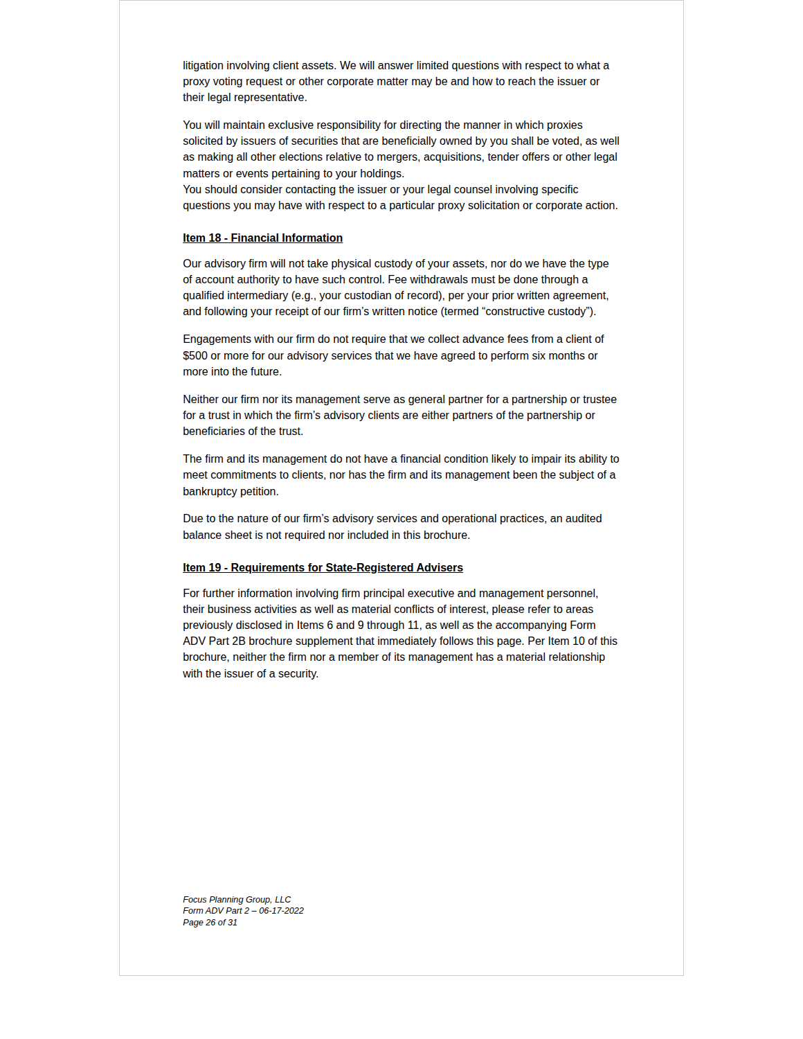litigation involving client assets. We will answer limited questions with respect to what a proxy voting request or other corporate matter may be and how to reach the issuer or their legal representative.
You will maintain exclusive responsibility for directing the manner in which proxies solicited by issuers of securities that are beneficially owned by you shall be voted, as well as making all other elections relative to mergers, acquisitions, tender offers or other legal matters or events pertaining to your holdings.
You should consider contacting the issuer or your legal counsel involving specific questions you may have with respect to a particular proxy solicitation or corporate action.
Item 18 - Financial Information
Our advisory firm will not take physical custody of your assets, nor do we have the type of account authority to have such control. Fee withdrawals must be done through a qualified intermediary (e.g., your custodian of record), per your prior written agreement, and following your receipt of our firm’s written notice (termed “constructive custody”).
Engagements with our firm do not require that we collect advance fees from a client of $500 or more for our advisory services that we have agreed to perform six months or more into the future.
Neither our firm nor its management serve as general partner for a partnership or trustee for a trust in which the firm’s advisory clients are either partners of the partnership or beneficiaries of the trust.
The firm and its management do not have a financial condition likely to impair its ability to meet commitments to clients, nor has the firm and its management been the subject of a bankruptcy petition.
Due to the nature of our firm’s advisory services and operational practices, an audited balance sheet is not required nor included in this brochure.
Item 19 - Requirements for State-Registered Advisers
For further information involving firm principal executive and management personnel, their business activities as well as material conflicts of interest, please refer to areas previously disclosed in Items 6 and 9 through 11, as well as the accompanying Form ADV Part 2B brochure supplement that immediately follows this page. Per Item 10 of this brochure, neither the firm nor a member of its management has a material relationship with the issuer of a security.
Focus Planning Group, LLC
Form ADV Part 2 – 06-17-2022
Page 26 of 31